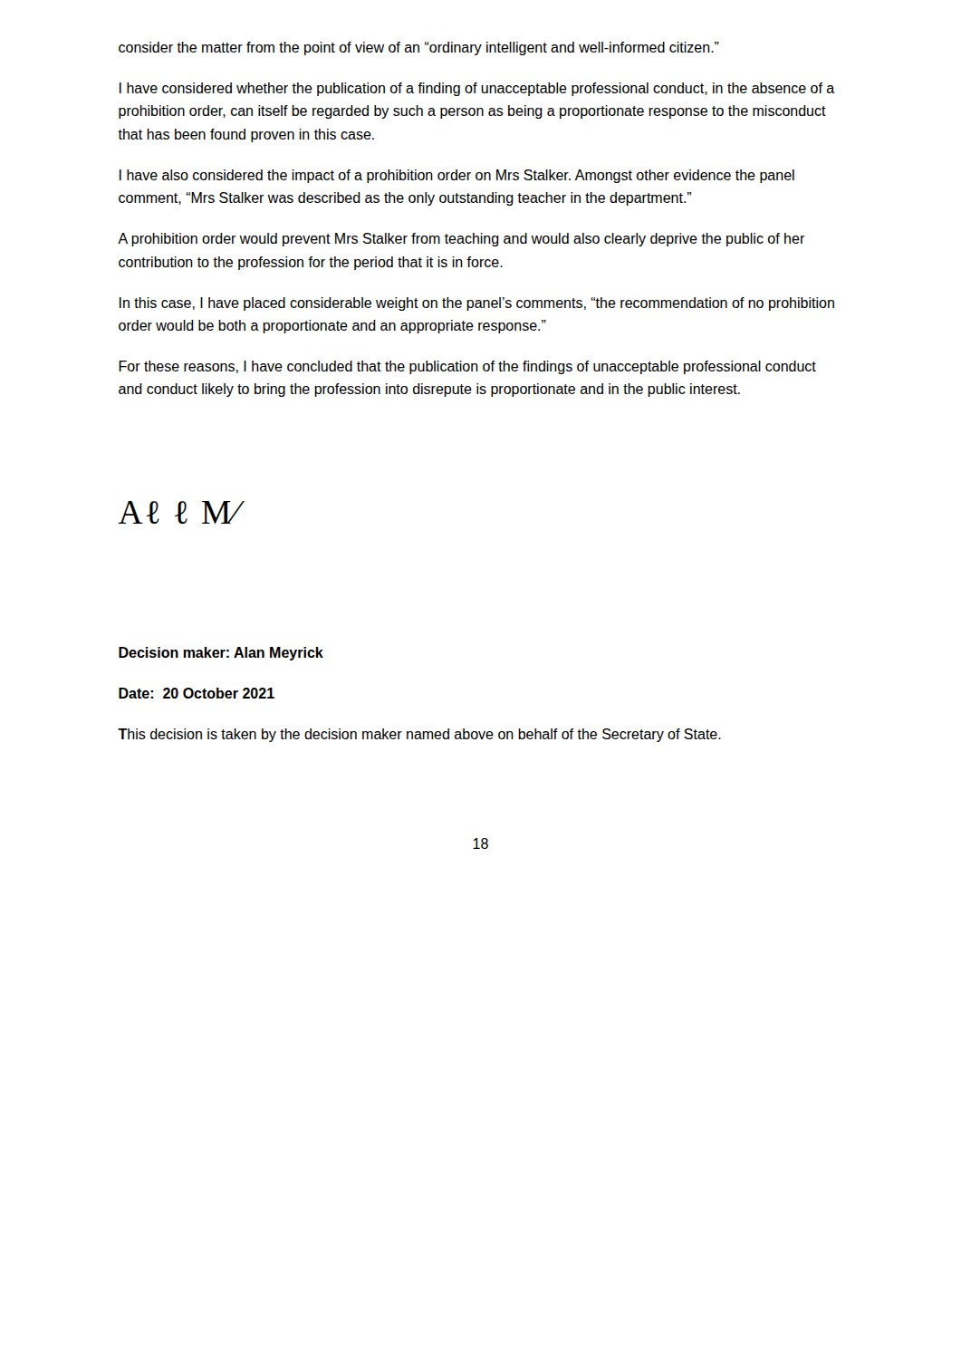consider the matter from the point of view of an “ordinary intelligent and well-informed citizen.”
I have considered whether the publication of a finding of unacceptable professional conduct, in the absence of a prohibition order, can itself be regarded by such a person as being a proportionate response to the misconduct that has been found proven in this case.
I have also considered the impact of a prohibition order on Mrs Stalker. Amongst other evidence the panel comment, “Mrs Stalker was described as the only outstanding teacher in the department.”
A prohibition order would prevent Mrs Stalker from teaching and would also clearly deprive the public of her contribution to the profession for the period that it is in force.
In this case, I have placed considerable weight on the panel’s comments, “the recommendation of no prohibition order would be both a proportionate and an appropriate response.”
For these reasons, I have concluded that the publication of the findings of unacceptable professional conduct and conduct likely to bring the profession into disrepute is proportionate and in the public interest.
Aℓ ℓ M⁄
Decision maker: Alan Meyrick
Date: 20 October 2021
This decision is taken by the decision maker named above on behalf of the Secretary of State.
18